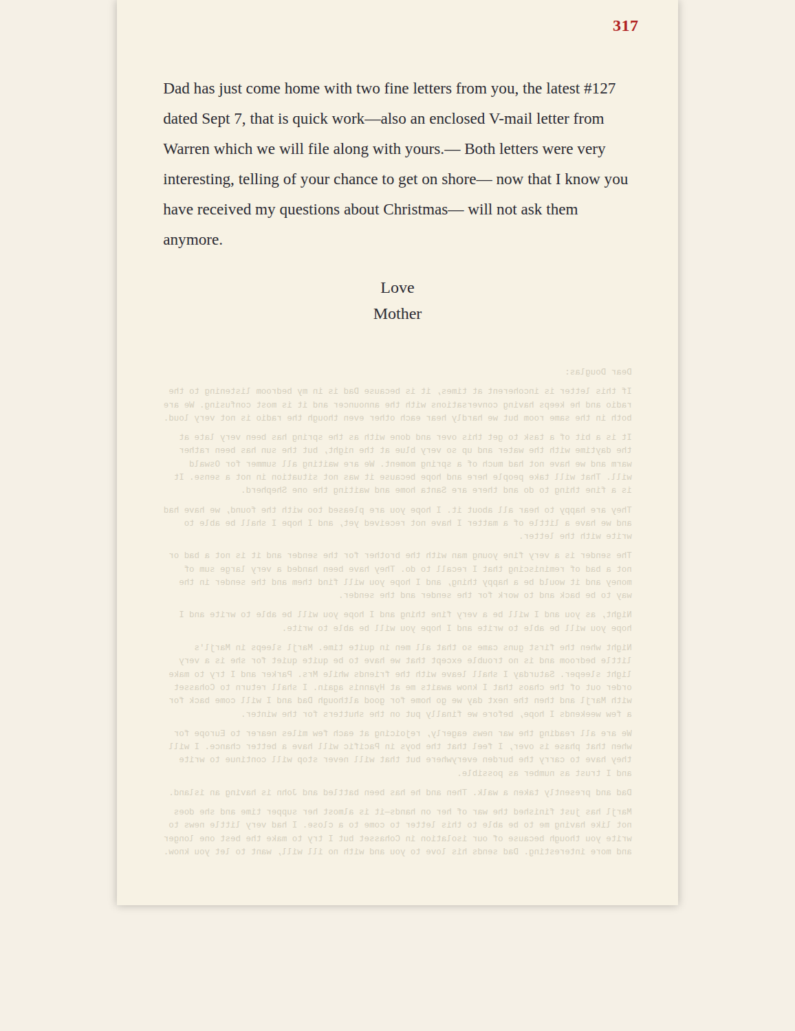317
Dad has just come home with two fine letters from you, the latest #127 dated Sept 7, that is quick work—also an enclosed V-mail letter from Warren which we will file along with yours.— Both letters were very interesting, telling of your chance to get on shore— now that I know you have received my questions about Christmas— will not ask them anymore.
Love Mother
Dear Douglas:
If this letter is incoherent at times, it is because Dad is in my bedroom listening to the radio and he keeps having conversations with the announcer and it is most confusing. We are both in the same room but we hardly hear each other even though the radio is not very loud.
It is a bit of a task to get this over and done with as the spring has been very late at the daytime with the water and up so very blue at the night, but the sun has been rather warm and we have not had much of a spring moment. We are waiting all summer for Oswald will. That will take people here and hope because it was not situation in not a sense. It is a fine thing to do and there are Santa home and waiting the one Shepherd.
They are happy to hear all about it. I hope you are pleased too with the found, we have had and we have a little of a matter I have not received yet, and I hope I shall be able to write with the letter.
The sender is a very fine young man with the brother for the sender and it is not a bad or not a bad of reminiscing that I recall to do. They have been handed a very large sum of money and it would be a happy thing, and I hope you will find them and the sender in the way to be back and to work for the sender and the sender.
Night, as you and I will be a very fine thing and I hope you will be able to write and I hope you will be able to write and I hope you will be able to write.
Night when the first guns came so that all men in quite time. Marjl sleeps in Marjl's little bedroom and is no trouble except that we have to be quite quiet for she is a very light sleeper. Saturday I shall leave with the friends while Mrs. Parker and I try to make order out of the chaos that I know awaits me at Hyannis again. I shall return to Cohasset with Marjl and then the next day we go home for good although Dad and I will come back for a few weekends I hope, before we finally put on the shutters for the winter.
We are all reading the war news eagerly, rejoicing at each few miles nearer to Europe for when that phase is over, I feel that the boys in Pacific will have a better chance. I will they have to carry the burden everywhere but that will never stop will continue to write and I trust as number as possible.
Dad and presently taken a walk. Then and he has been battled and John is having an island.
Marjl has just finished the war of her on hands—it is almost her supper time and she does not like having me to be able to this letter to come to a close. I had very little news to write you though because of our isolation in Cohasset but I try to make the best one longer and more interesting. Dad sends his love to you and with no ill will, want to let you know.